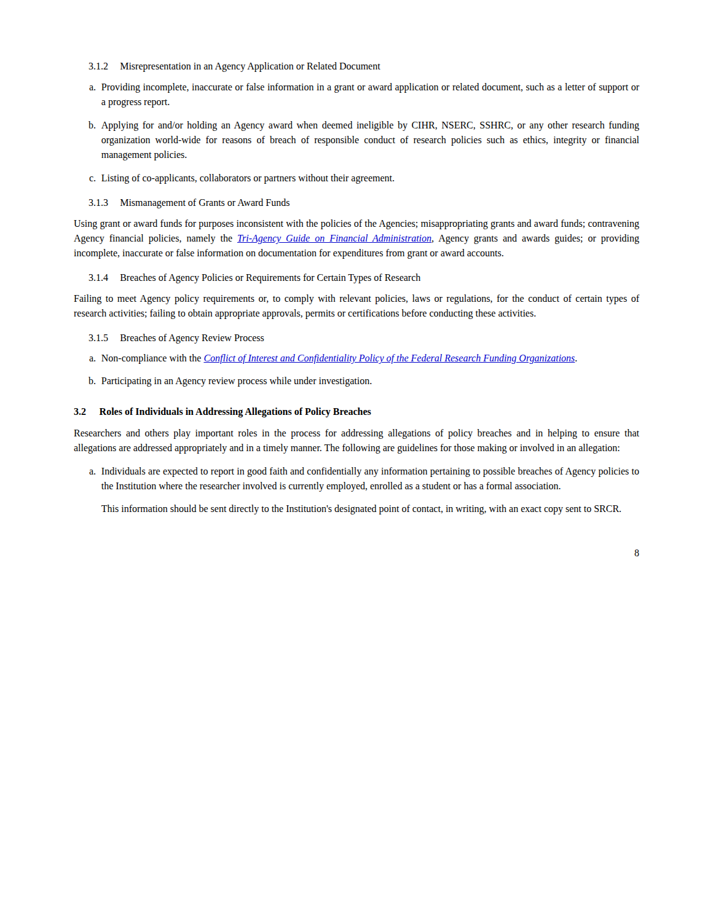3.1.2 Misrepresentation in an Agency Application or Related Document
Providing incomplete, inaccurate or false information in a grant or award application or related document, such as a letter of support or a progress report.
Applying for and/or holding an Agency award when deemed ineligible by CIHR, NSERC, SSHRC, or any other research funding organization world-wide for reasons of breach of responsible conduct of research policies such as ethics, integrity or financial management policies.
Listing of co-applicants, collaborators or partners without their agreement.
3.1.3 Mismanagement of Grants or Award Funds
Using grant or award funds for purposes inconsistent with the policies of the Agencies; misappropriating grants and award funds; contravening Agency financial policies, namely the Tri-Agency Guide on Financial Administration, Agency grants and awards guides; or providing incomplete, inaccurate or false information on documentation for expenditures from grant or award accounts.
3.1.4 Breaches of Agency Policies or Requirements for Certain Types of Research
Failing to meet Agency policy requirements or, to comply with relevant policies, laws or regulations, for the conduct of certain types of research activities; failing to obtain appropriate approvals, permits or certifications before conducting these activities.
3.1.5 Breaches of Agency Review Process
Non-compliance with the Conflict of Interest and Confidentiality Policy of the Federal Research Funding Organizations.
Participating in an Agency review process while under investigation.
3.2 Roles of Individuals in Addressing Allegations of Policy Breaches
Researchers and others play important roles in the process for addressing allegations of policy breaches and in helping to ensure that allegations are addressed appropriately and in a timely manner. The following are guidelines for those making or involved in an allegation:
Individuals are expected to report in good faith and confidentially any information pertaining to possible breaches of Agency policies to the Institution where the researcher involved is currently employed, enrolled as a student or has a formal association.
This information should be sent directly to the Institution's designated point of contact, in writing, with an exact copy sent to SRCR.
8